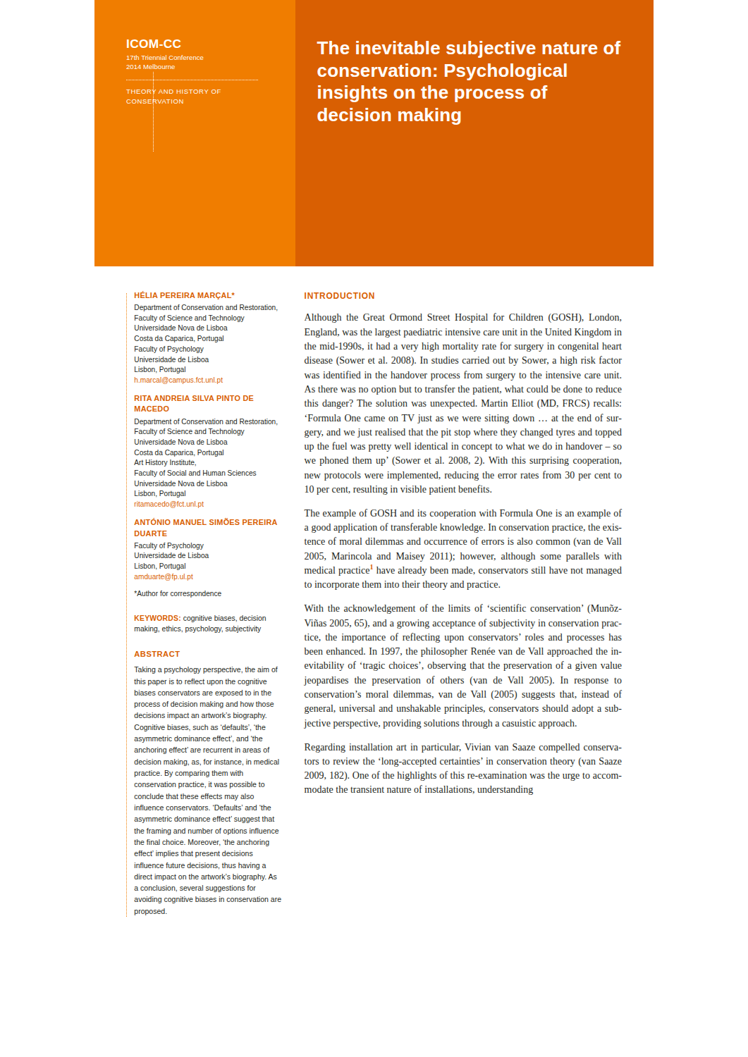ICOM-CC
17th Triennial Conference
2014 Melbourne
THEORY AND HISTORY OF CONSERVATION
The inevitable subjective nature of conservation: Psychological insights on the process of decision making
Hélia Pereira Marçal*
Department of Conservation and Restoration,
Faculty of Science and Technology
Universidade Nova de Lisboa
Costa da Caparica, Portugal
Faculty of Psychology
Universidade de Lisboa
Lisbon, Portugal
h.marcal@campus.fct.unl.pt
Rita Andreia Silva Pinto de Macedo
Department of Conservation and Restoration,
Faculty of Science and Technology
Universidade Nova de Lisboa
Costa da Caparica, Portugal
Art History Institute,
Faculty of Social and Human Sciences
Universidade Nova de Lisboa
Lisbon, Portugal
ritamacedo@fct.unl.pt
António Manuel Simões Pereira Duarte
Faculty of Psychology
Universidade de Lisboa
Lisbon, Portugal
amduarte@fp.ul.pt
*Author for correspondence
KEYWORDS: cognitive biases, decision making, ethics, psychology, subjectivity
ABSTRACT
Taking a psychology perspective, the aim of this paper is to reflect upon the cognitive biases conservators are exposed to in the process of decision making and how those decisions impact an artwork’s biography. Cognitive biases, such as ‘defaults’, ‘the asymmetric dominance effect’, and ‘the anchoring effect’ are recurrent in areas of decision making, as, for instance, in medical practice. By comparing them with conservation practice, it was possible to conclude that these effects may also influence conservators. ‘Defaults’ and ‘the asymmetric dominance effect’ suggest that the framing and number of options influence the final choice. Moreover, ‘the anchoring effect’ implies that present decisions influence future decisions, thus having a direct impact on the artwork’s biography. As a conclusion, several suggestions for avoiding cognitive biases in conservation are proposed.
INTRODUCTION
Although the Great Ormond Street Hospital for Children (GOSH), London, England, was the largest paediatric intensive care unit in the United Kingdom in the mid-1990s, it had a very high mortality rate for surgery in congenital heart disease (Sower et al. 2008). In studies carried out by Sower, a high risk factor was identified in the handover process from surgery to the intensive care unit. As there was no option but to transfer the patient, what could be done to reduce this danger? The solution was unexpected. Martin Elliot (MD, FRCS) recalls: ‘Formula One came on TV just as we were sitting down … at the end of surgery, and we just realised that the pit stop where they changed tyres and topped up the fuel was pretty well identical in concept to what we do in handover – so we phoned them up’ (Sower et al. 2008, 2). With this surprising cooperation, new protocols were implemented, reducing the error rates from 30 per cent to 10 per cent, resulting in visible patient benefits.
The example of GOSH and its cooperation with Formula One is an example of a good application of transferable knowledge. In conservation practice, the existence of moral dilemmas and occurrence of errors is also common (van de Vall 2005, Marincola and Maisey 2011); however, although some parallels with medical practice1 have already been made, conservators still have not managed to incorporate them into their theory and practice.
With the acknowledgement of the limits of ‘scientific conservation’ (Munõz-Viñas 2005, 65), and a growing acceptance of subjectivity in conservation practice, the importance of reflecting upon conservators’ roles and processes has been enhanced. In 1997, the philosopher Renée van de Vall approached the inevitability of ‘tragic choices’, observing that the preservation of a given value jeopardises the preservation of others (van de Vall 2005). In response to conservation’s moral dilemmas, van de Vall (2005) suggests that, instead of general, universal and unshakable principles, conservators should adopt a subjective perspective, providing solutions through a casuistic approach.
Regarding installation art in particular, Vivian van Saaze compelled conservators to review the ‘long-accepted certainties’ in conservation theory (van Saaze 2009, 182). One of the highlights of this re-examination was the urge to accommodate the transient nature of installations, understanding